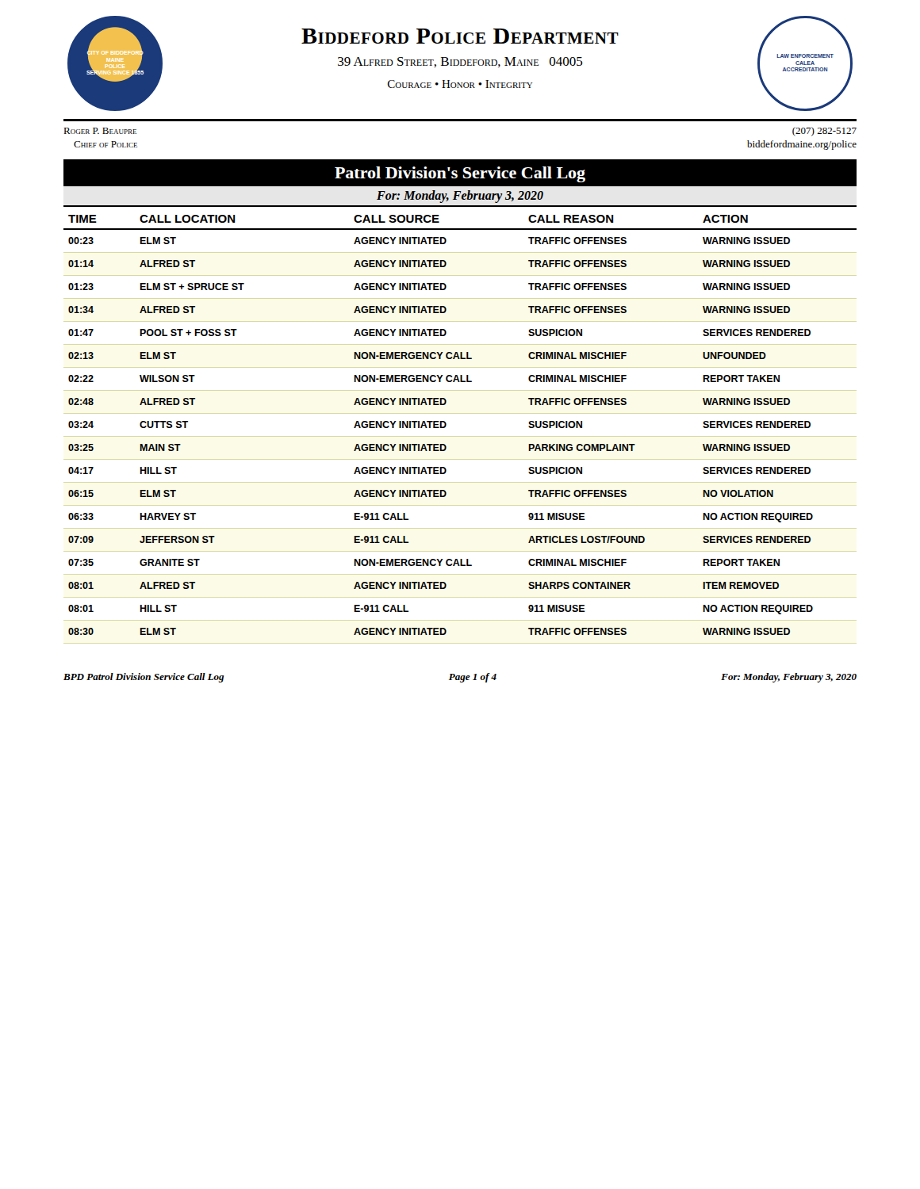CITY OF BIDDEFORD
MAINE
POLICE
SERVING SINCE 1855
Biddeford Police Department
39 Alfred Street, Biddeford, Maine 04005
Courage • Honor • Integrity
LAW ENFORCEMENT
CALEA
ACCREDITATION
Roger P. Beaupre
Chief of Police
(207) 282-5127
biddefordmaine.org/police
Patrol Division's Service Call Log
For: Monday, February 3, 2020
| TIME | CALL LOCATION | CALL SOURCE | CALL REASON | ACTION |
| --- | --- | --- | --- | --- |
| 00:23 | ELM ST | AGENCY INITIATED | TRAFFIC OFFENSES | WARNING ISSUED |
| 01:14 | ALFRED ST | AGENCY INITIATED | TRAFFIC OFFENSES | WARNING ISSUED |
| 01:23 | ELM ST + SPRUCE ST | AGENCY INITIATED | TRAFFIC OFFENSES | WARNING ISSUED |
| 01:34 | ALFRED ST | AGENCY INITIATED | TRAFFIC OFFENSES | WARNING ISSUED |
| 01:47 | POOL ST + FOSS ST | AGENCY INITIATED | SUSPICION | SERVICES RENDERED |
| 02:13 | ELM ST | NON-EMERGENCY CALL | CRIMINAL MISCHIEF | UNFOUNDED |
| 02:22 | WILSON ST | NON-EMERGENCY CALL | CRIMINAL MISCHIEF | REPORT TAKEN |
| 02:48 | ALFRED ST | AGENCY INITIATED | TRAFFIC OFFENSES | WARNING ISSUED |
| 03:24 | CUTTS ST | AGENCY INITIATED | SUSPICION | SERVICES RENDERED |
| 03:25 | MAIN ST | AGENCY INITIATED | PARKING COMPLAINT | WARNING ISSUED |
| 04:17 | HILL ST | AGENCY INITIATED | SUSPICION | SERVICES RENDERED |
| 06:15 | ELM ST | AGENCY INITIATED | TRAFFIC OFFENSES | NO VIOLATION |
| 06:33 | HARVEY ST | E-911 CALL | 911 MISUSE | NO ACTION REQUIRED |
| 07:09 | JEFFERSON ST | E-911 CALL | ARTICLES LOST/FOUND | SERVICES RENDERED |
| 07:35 | GRANITE ST | NON-EMERGENCY CALL | CRIMINAL MISCHIEF | REPORT TAKEN |
| 08:01 | ALFRED ST | AGENCY INITIATED | SHARPS CONTAINER | ITEM REMOVED |
| 08:01 | HILL ST | E-911 CALL | 911 MISUSE | NO ACTION REQUIRED |
| 08:30 | ELM ST | AGENCY INITIATED | TRAFFIC OFFENSES | WARNING ISSUED |
BPD Patrol Division Service Call Log
Page 1 of 4
For: Monday, February 3, 2020